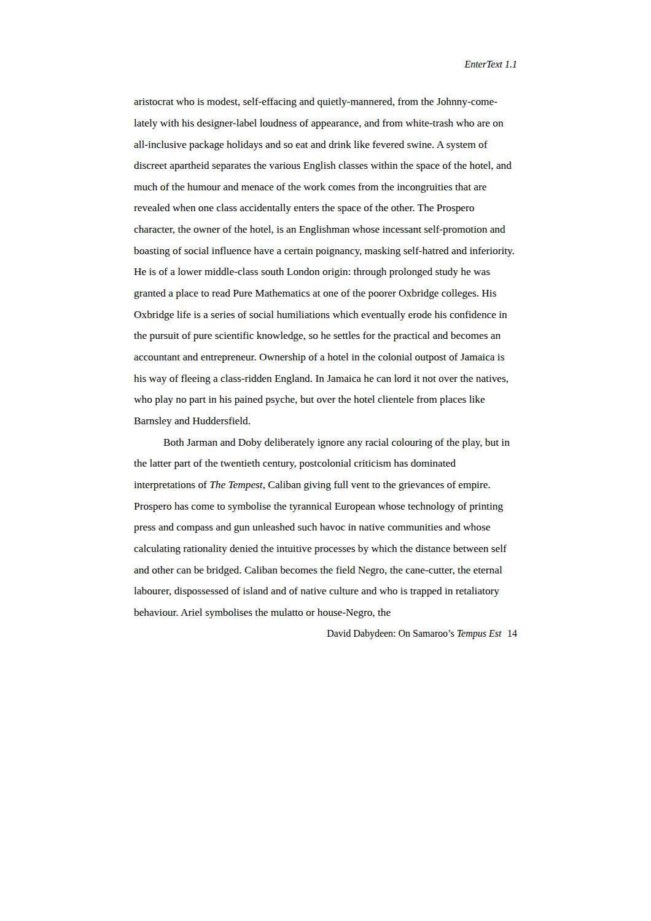EnterText 1.1
aristocrat who is modest, self-effacing and quietly-mannered, from the Johnny-come-lately with his designer-label loudness of appearance, and from white-trash who are on all-inclusive package holidays and so eat and drink like fevered swine. A system of discreet apartheid separates the various English classes within the space of the hotel, and much of the humour and menace of the work comes from the incongruities that are revealed when one class accidentally enters the space of the other. The Prospero character, the owner of the hotel, is an Englishman whose incessant self-promotion and boasting of social influence have a certain poignancy, masking self-hatred and inferiority. He is of a lower middle-class south London origin: through prolonged study he was granted a place to read Pure Mathematics at one of the poorer Oxbridge colleges. His Oxbridge life is a series of social humiliations which eventually erode his confidence in the pursuit of pure scientific knowledge, so he settles for the practical and becomes an accountant and entrepreneur. Ownership of a hotel in the colonial outpost of Jamaica is his way of fleeing a class-ridden England. In Jamaica he can lord it not over the natives, who play no part in his pained psyche, but over the hotel clientele from places like Barnsley and Huddersfield.
Both Jarman and Doby deliberately ignore any racial colouring of the play, but in the latter part of the twentieth century, postcolonial criticism has dominated interpretations of The Tempest, Caliban giving full vent to the grievances of empire. Prospero has come to symbolise the tyrannical European whose technology of printing press and compass and gun unleashed such havoc in native communities and whose calculating rationality denied the intuitive processes by which the distance between self and other can be bridged. Caliban becomes the field Negro, the cane-cutter, the eternal labourer, dispossessed of island and of native culture and who is trapped in retaliatory behaviour. Ariel symbolises the mulatto or house-Negro, the
David Dabydeen: On Samaroo’s Tempus Est 14